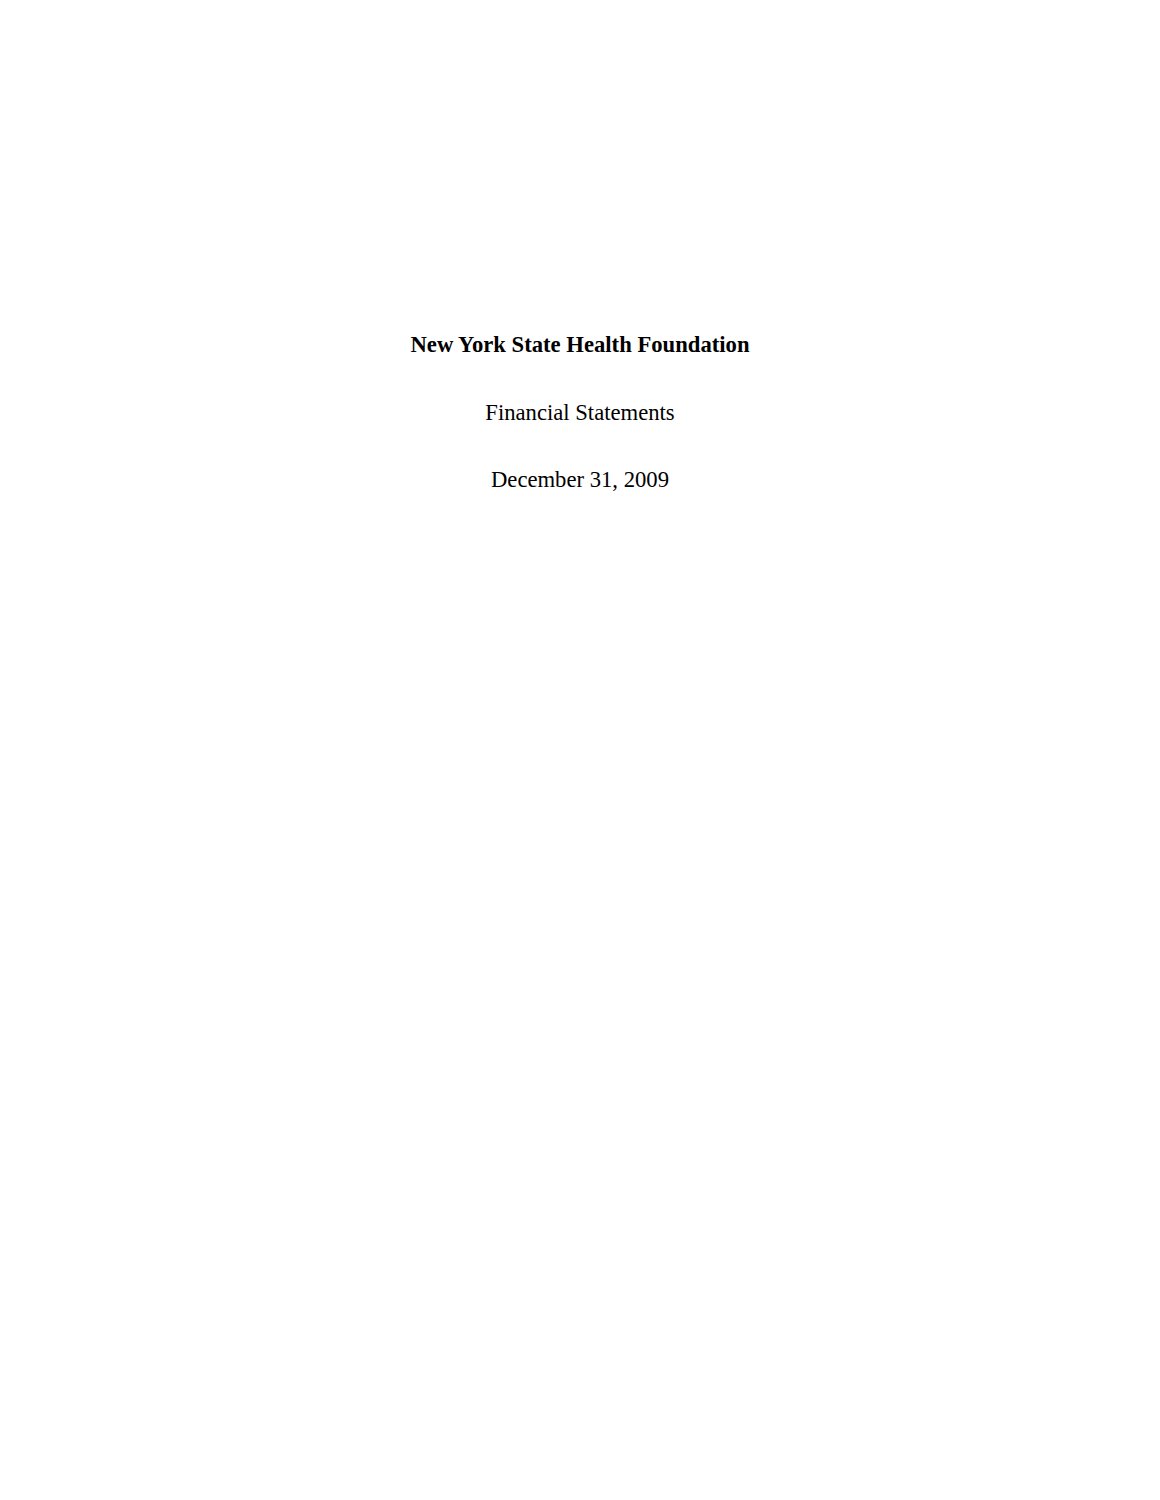New York State Health Foundation
Financial Statements
December 31, 2009